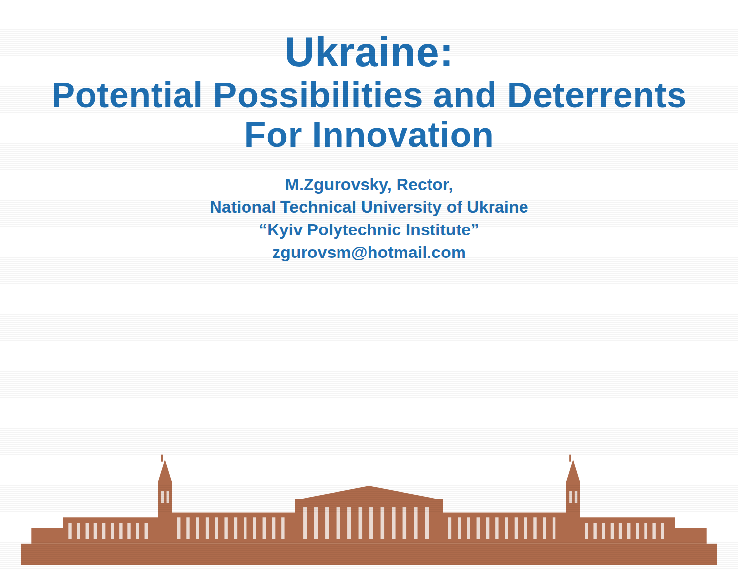Ukraine: Potential Possibilities and Deterrents For Innovation
M.Zgurovsky, Rector,
National Technical University of Ukraine
“Kyiv Polytechnic Institute”
zgurovsm@hotmail.com